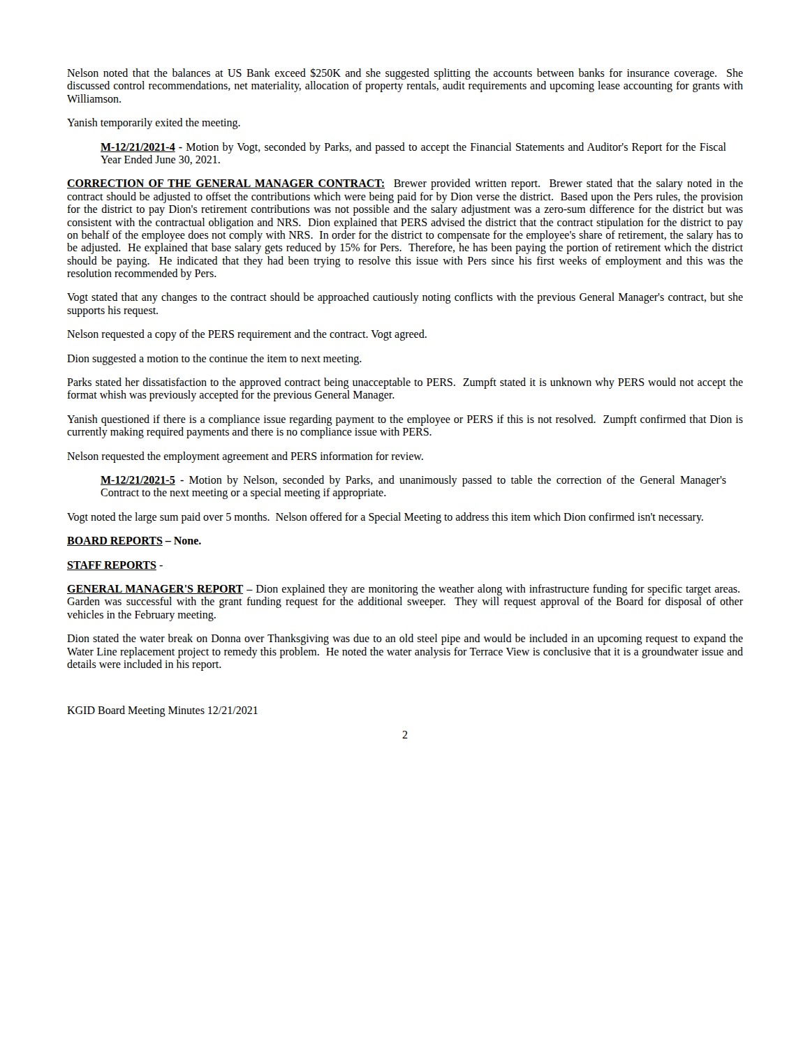Nelson noted that the balances at US Bank exceed $250K and she suggested splitting the accounts between banks for insurance coverage. She discussed control recommendations, net materiality, allocation of property rentals, audit requirements and upcoming lease accounting for grants with Williamson.
Yanish temporarily exited the meeting.
M-12/21/2021-4 - Motion by Vogt, seconded by Parks, and passed to accept the Financial Statements and Auditor's Report for the Fiscal Year Ended June 30, 2021.
CORRECTION OF THE GENERAL MANAGER CONTRACT: Brewer provided written report. Brewer stated that the salary noted in the contract should be adjusted to offset the contributions which were being paid for by Dion verse the district. Based upon the Pers rules, the provision for the district to pay Dion's retirement contributions was not possible and the salary adjustment was a zero-sum difference for the district but was consistent with the contractual obligation and NRS. Dion explained that PERS advised the district that the contract stipulation for the district to pay on behalf of the employee does not comply with NRS. In order for the district to compensate for the employee's share of retirement, the salary has to be adjusted. He explained that base salary gets reduced by 15% for Pers. Therefore, he has been paying the portion of retirement which the district should be paying. He indicated that they had been trying to resolve this issue with Pers since his first weeks of employment and this was the resolution recommended by Pers.
Vogt stated that any changes to the contract should be approached cautiously noting conflicts with the previous General Manager's contract, but she supports his request.
Nelson requested a copy of the PERS requirement and the contract. Vogt agreed.
Dion suggested a motion to the continue the item to next meeting.
Parks stated her dissatisfaction to the approved contract being unacceptable to PERS. Zumpft stated it is unknown why PERS would not accept the format whish was previously accepted for the previous General Manager.
Yanish questioned if there is a compliance issue regarding payment to the employee or PERS if this is not resolved. Zumpft confirmed that Dion is currently making required payments and there is no compliance issue with PERS.
Nelson requested the employment agreement and PERS information for review.
M-12/21/2021-5 - Motion by Nelson, seconded by Parks, and unanimously passed to table the correction of the General Manager's Contract to the next meeting or a special meeting if appropriate.
Vogt noted the large sum paid over 5 months. Nelson offered for a Special Meeting to address this item which Dion confirmed isn't necessary.
BOARD REPORTS – None.
STAFF REPORTS -
GENERAL MANAGER'S REPORT – Dion explained they are monitoring the weather along with infrastructure funding for specific target areas. Garden was successful with the grant funding request for the additional sweeper. They will request approval of the Board for disposal of other vehicles in the February meeting.
Dion stated the water break on Donna over Thanksgiving was due to an old steel pipe and would be included in an upcoming request to expand the Water Line replacement project to remedy this problem. He noted the water analysis for Terrace View is conclusive that it is a groundwater issue and details were included in his report.
KGID Board Meeting Minutes 12/21/2021
2